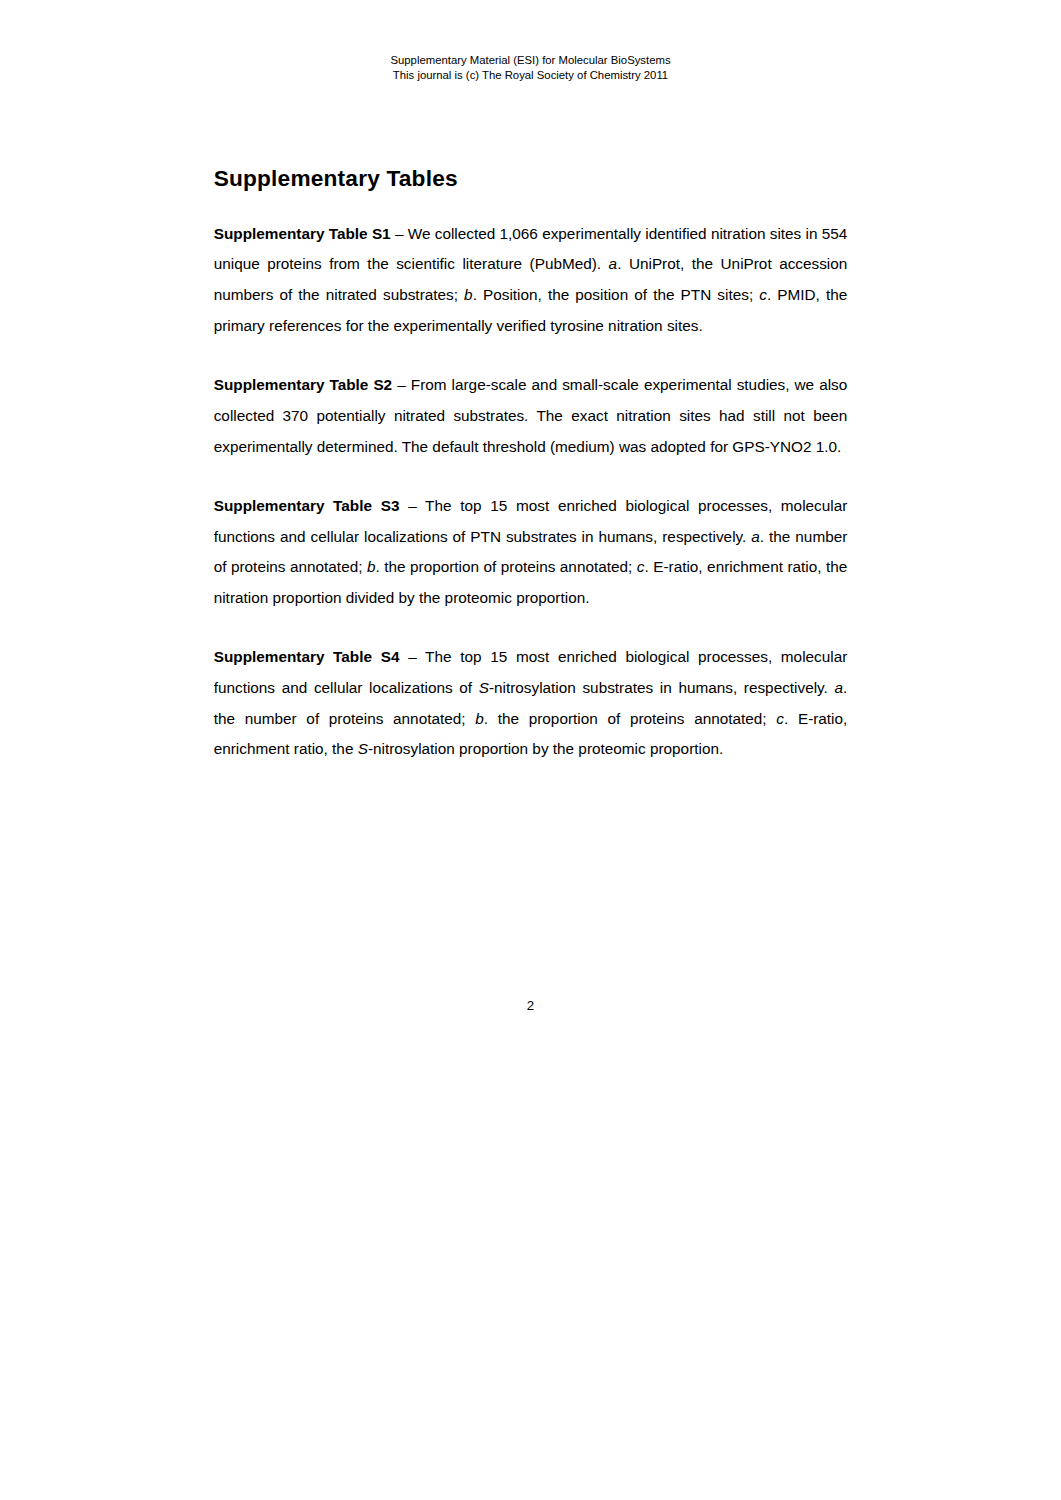Supplementary Material (ESI) for Molecular BioSystems
This journal is (c) The Royal Society of Chemistry 2011
Supplementary Tables
Supplementary Table S1 – We collected 1,066 experimentally identified nitration sites in 554 unique proteins from the scientific literature (PubMed). a. UniProt, the UniProt accession numbers of the nitrated substrates; b. Position, the position of the PTN sites; c. PMID, the primary references for the experimentally verified tyrosine nitration sites.
Supplementary Table S2 – From large-scale and small-scale experimental studies, we also collected 370 potentially nitrated substrates. The exact nitration sites had still not been experimentally determined. The default threshold (medium) was adopted for GPS-YNO2 1.0.
Supplementary Table S3 – The top 15 most enriched biological processes, molecular functions and cellular localizations of PTN substrates in humans, respectively. a. the number of proteins annotated; b. the proportion of proteins annotated; c. E-ratio, enrichment ratio, the nitration proportion divided by the proteomic proportion.
Supplementary Table S4 – The top 15 most enriched biological processes, molecular functions and cellular localizations of S-nitrosylation substrates in humans, respectively. a. the number of proteins annotated; b. the proportion of proteins annotated; c. E-ratio, enrichment ratio, the S-nitrosylation proportion by the proteomic proportion.
2